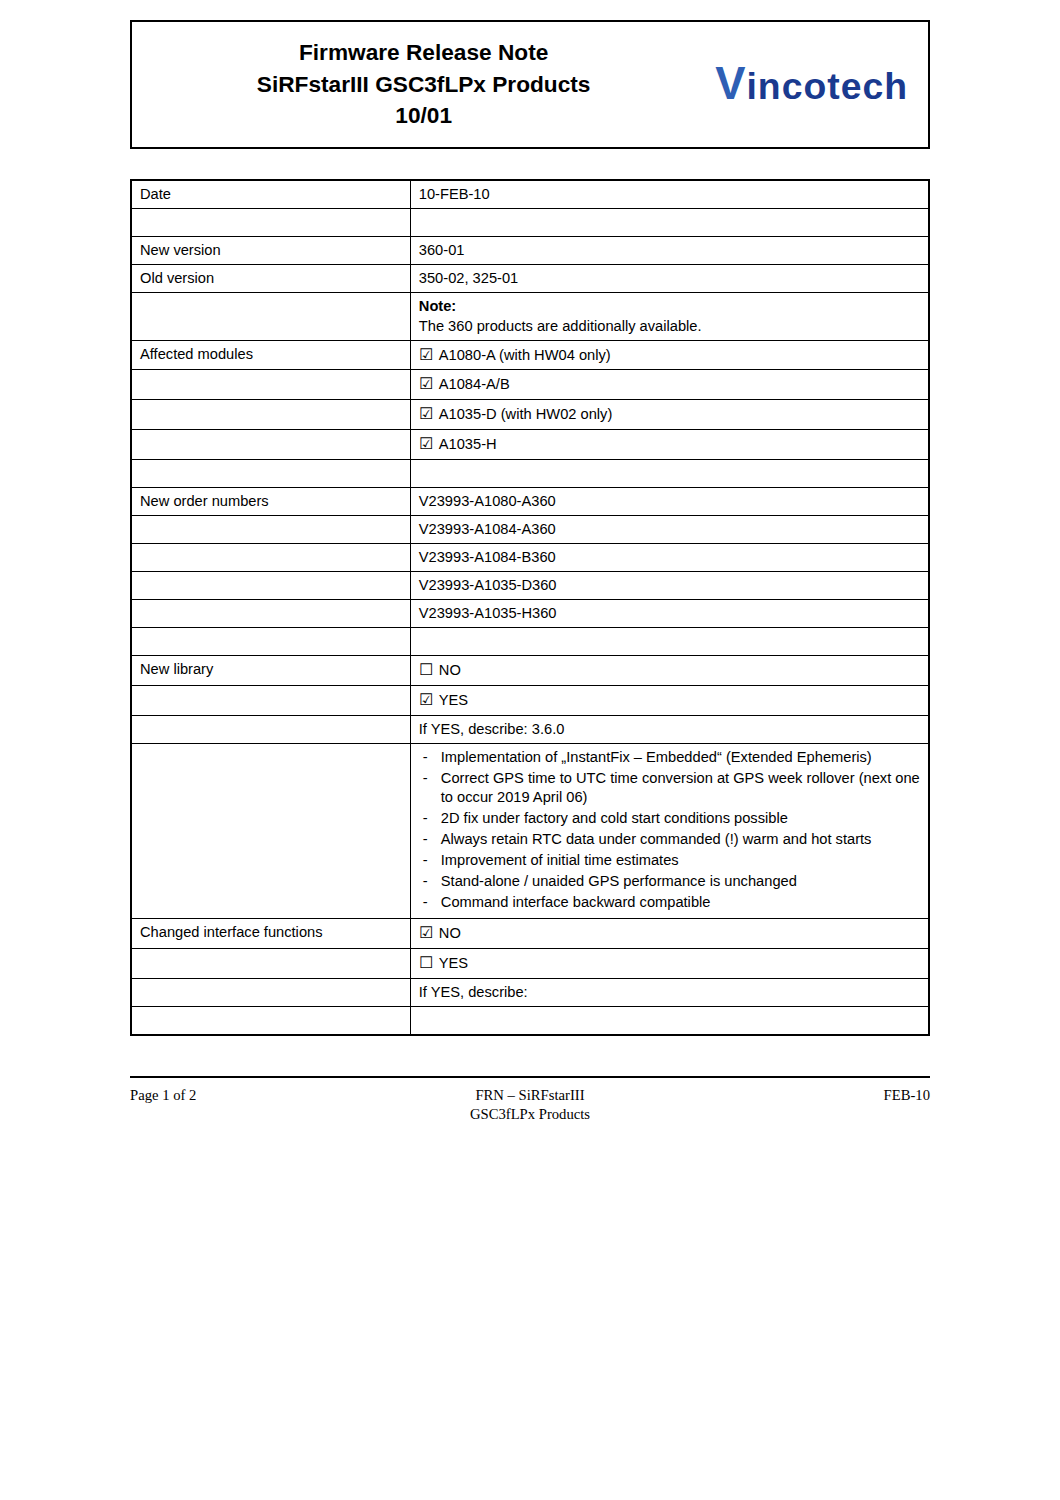Firmware Release Note
SiRFstarIII GSC3fLPx Products
10/01
Vincotech
| Date | 10-FEB-10 |
| New version | 360-01 |
| Old version | 350-02, 325-01 |
| | Note: The 360 products are additionally available. |
| Affected modules | A1080-A (with HW04 only) |
| | A1084-A/B |
| | A1035-D (with HW02 only) |
| | A1035-H |
| New order numbers | V23993-A1080-A360 |
| | V23993-A1084-A360 |
| | V23993-A1084-B360 |
| | V23993-A1035-D360 |
| | V23993-A1035-H360 |
| New library | NO |
| | YES |
| | If YES, describe: 3.6.0 |
| | Implementation of „InstantFix – Embedded“ (Extended Ephemeris) Correct GPS time to UTC time conversion at GPS week rollover (next one to occur 2019 April 06) 2D fix under factory and cold start conditions possible Always retain RTC data under commanded (!) warm and hot starts Improvement of initial time estimates Stand-alone / unaided GPS performance is unchanged Command interface backward compatible |
| Changed interface functions | NO |
| | YES |
| | If YES, describe: |
Page 1 of 2
FRN – SiRFstarIII
GSC3fLPx Products
FEB-10